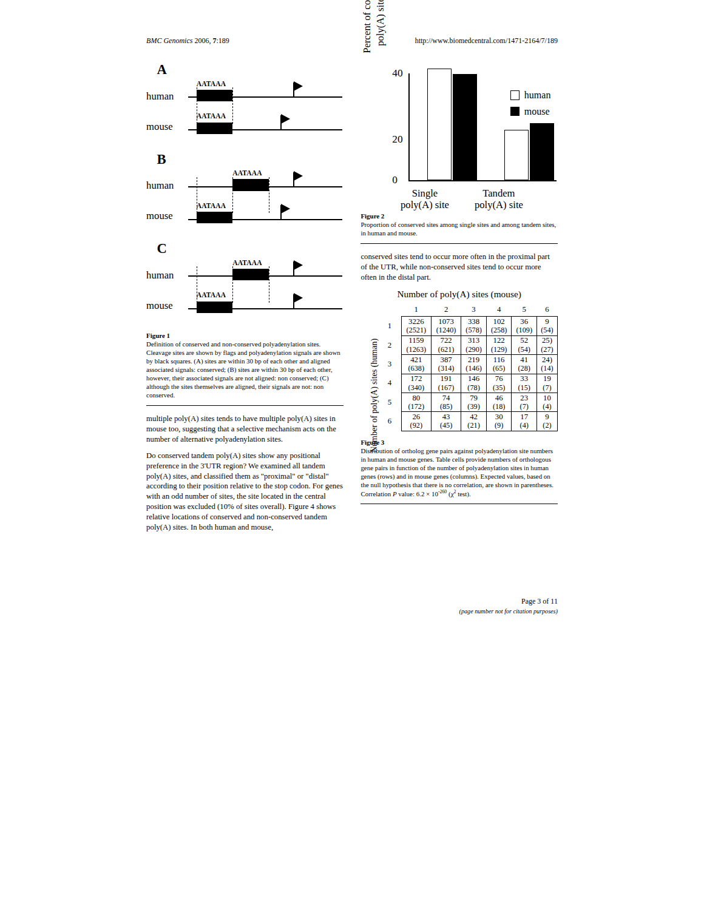BMC Genomics 2006, 7:189
http://www.biomedcentral.com/1471-2164/7/189
A
human
AATAAA
mouse
AATAAA
B
human
AATAAA
mouse
AATAAA
C
human
AATAAA
mouse
AATAAA
Figure 1
Definition of conserved and non-conserved polyadenylation sites. Cleavage sites are shown by flags and polyadenylation signals are shown by black squares. (A) sites are within 30 bp of each other and aligned associated signals: conserved; (B) sites are within 30 bp of each other, however, their associated signals are not aligned: non conserved; (C) although the sites themselves are aligned, their signals are not: non conserved.
multiple poly(A) sites tends to have multiple poly(A) sites in mouse too, suggesting that a selective mechanism acts on the number of alternative polyadenylation sites.
Do conserved tandem poly(A) sites show any positional preference in the 3'UTR region? We examined all tandem poly(A) sites, and classified them as "proximal" or "distal" according to their position relative to the stop codon. For genes with an odd number of sites, the site located in the central position was excluded (10% of sites overall). Figure 4 shows relative locations of conserved and non-conserved tandem poly(A) sites. In both human and mouse,
Percent of conserved
poly(A) sites (%)
40
20
0
human
mouse
Single
poly(A) site
Tandem
poly(A) site
Figure 2
Proportion of conserved sites among single sites and among tandem sites, in human and mouse.
conserved sites tend to occur more often in the proximal part of the UTR, while non-conserved sites tend to occur more often in the distal part.
Number of poly(A) sites (mouse)
Number of poly(A) sites (human)
| | 1 | 2 | 3 | 4 | 5 | 6 |
| --- | --- | --- | --- | --- | --- | --- |
| 1 | 3226 (2521) | 1073 (1240) | 338 (578) | 102 (258) | 36 (109) | 9 (54) |
| 2 | 1159 (1263) | 722 (621) | 313 (290) | 122 (129) | 52 (54) | 25) (27) |
| 3 | 421 (638) | 387 (314) | 219 (146) | 116 (65) | 41 (28) | 24) (14) |
| 4 | 172 (340) | 191 (167) | 146 (78) | 76 (35) | 33 (15) | 19 (7) |
| 5 | 80 (172) | 74 (85) | 79 (39) | 46 (18) | 23 (7) | 10 (4) |
| 6 | 26 (92) | 43 (45) | 42 (21) | 30 (9) | 17 (4) | 9 (2) |
Figure 3
Distribution of ortholog gene pairs against polyadenylation site numbers in human and mouse genes. Table cells provide numbers of orthologous gene pairs in function of the number of polyadenylation sites in human genes (rows) and in mouse genes (columns). Expected values, based on the null hypothesis that there is no correlation, are shown in parentheses. Correlation P value: 6.2 × 10-260 (χ2 test).
Page 3 of 11
(page number not for citation purposes)